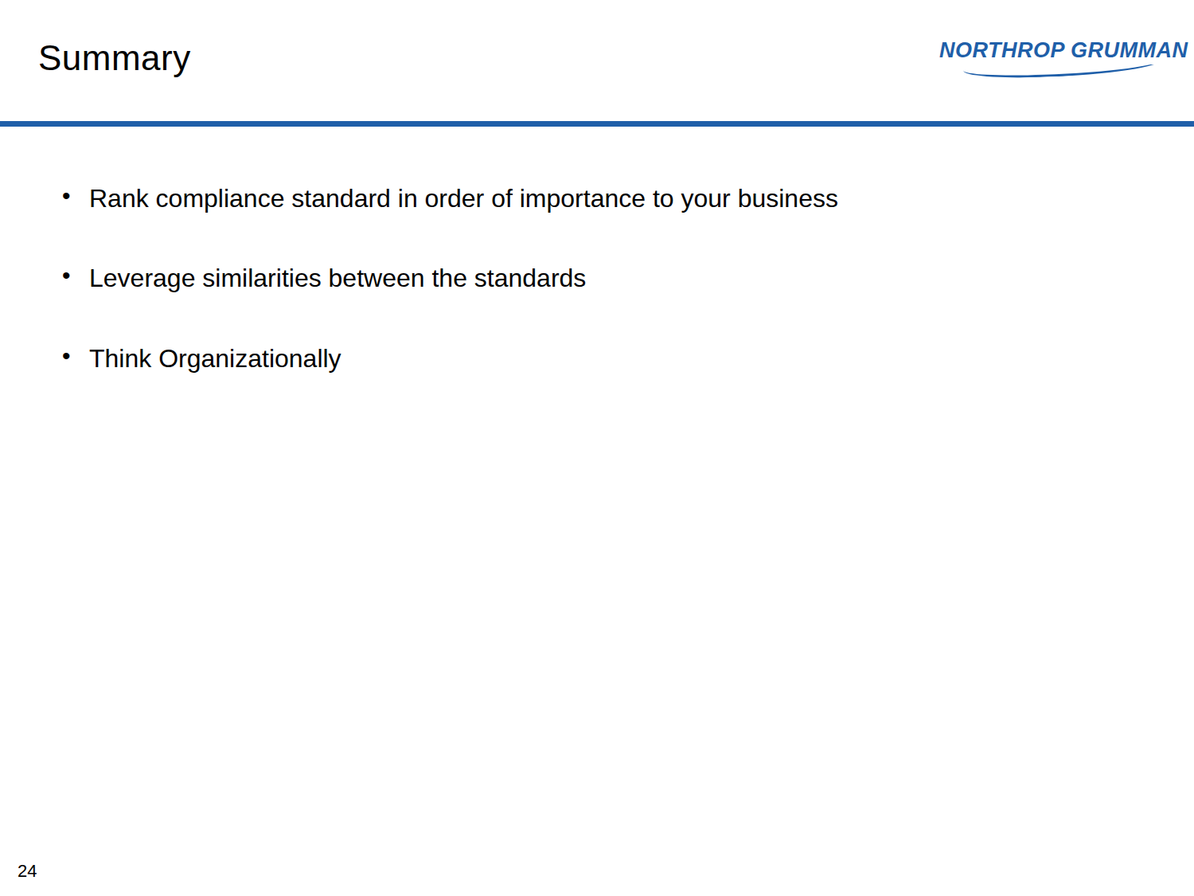Summary
NORTHROP GRUMMAN
Rank compliance standard in order of importance to your business
Leverage similarities between the standards
Think Organizationally
24